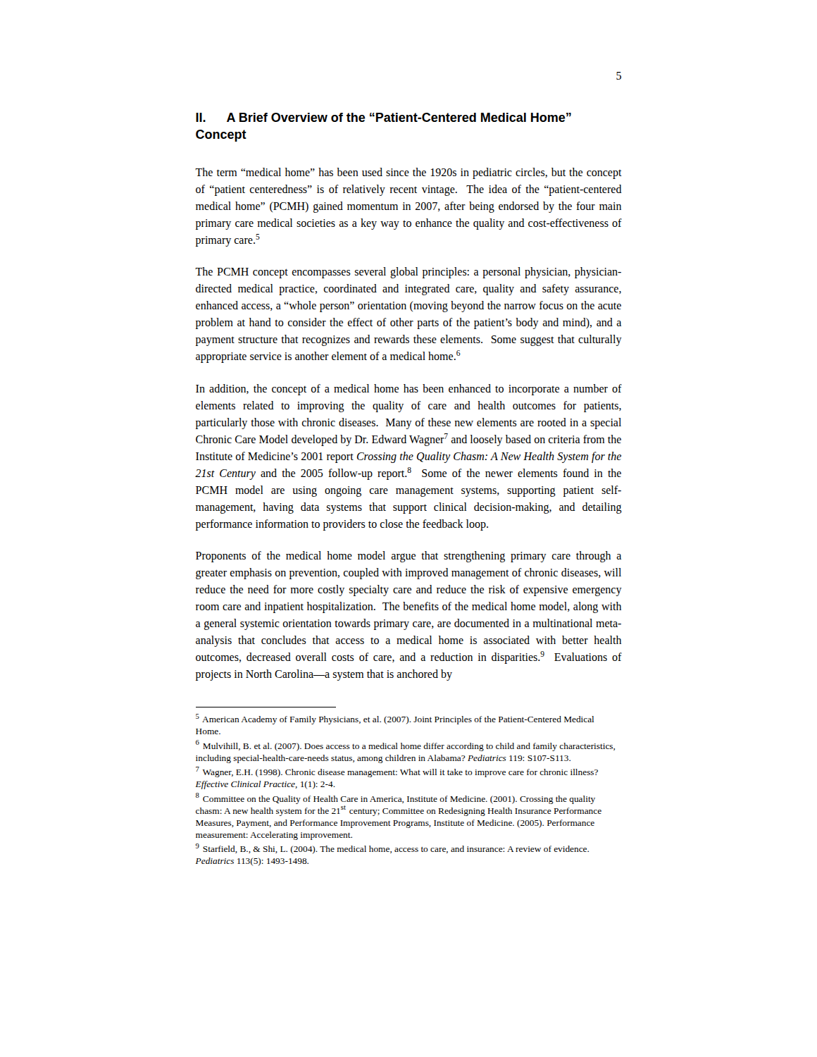5
II. A Brief Overview of the “Patient-Centered Medical Home” Concept
The term “medical home” has been used since the 1920s in pediatric circles, but the concept of “patient centeredness” is of relatively recent vintage. The idea of the “patient-centered medical home” (PCMH) gained momentum in 2007, after being endorsed by the four main primary care medical societies as a key way to enhance the quality and cost-effectiveness of primary care.5
The PCMH concept encompasses several global principles: a personal physician, physician-directed medical practice, coordinated and integrated care, quality and safety assurance, enhanced access, a “whole person” orientation (moving beyond the narrow focus on the acute problem at hand to consider the effect of other parts of the patient’s body and mind), and a payment structure that recognizes and rewards these elements. Some suggest that culturally appropriate service is another element of a medical home.6
In addition, the concept of a medical home has been enhanced to incorporate a number of elements related to improving the quality of care and health outcomes for patients, particularly those with chronic diseases. Many of these new elements are rooted in a special Chronic Care Model developed by Dr. Edward Wagner7 and loosely based on criteria from the Institute of Medicine’s 2001 report Crossing the Quality Chasm: A New Health System for the 21st Century and the 2005 follow-up report.8 Some of the newer elements found in the PCMH model are using ongoing care management systems, supporting patient self-management, having data systems that support clinical decision-making, and detailing performance information to providers to close the feedback loop.
Proponents of the medical home model argue that strengthening primary care through a greater emphasis on prevention, coupled with improved management of chronic diseases, will reduce the need for more costly specialty care and reduce the risk of expensive emergency room care and inpatient hospitalization. The benefits of the medical home model, along with a general systemic orientation towards primary care, are documented in a multinational meta-analysis that concludes that access to a medical home is associated with better health outcomes, decreased overall costs of care, and a reduction in disparities.9 Evaluations of projects in North Carolina—a system that is anchored by
5 American Academy of Family Physicians, et al. (2007). Joint Principles of the Patient-Centered Medical Home.
6 Mulvihill, B. et al. (2007). Does access to a medical home differ according to child and family characteristics, including special-health-care-needs status, among children in Alabama? Pediatrics 119: S107-S113.
7 Wagner, E.H. (1998). Chronic disease management: What will it take to improve care for chronic illness? Effective Clinical Practice, 1(1): 2-4.
8 Committee on the Quality of Health Care in America, Institute of Medicine. (2001). Crossing the quality chasm: A new health system for the 21st century; Committee on Redesigning Health Insurance Performance Measures, Payment, and Performance Improvement Programs, Institute of Medicine. (2005). Performance measurement: Accelerating improvement.
9 Starfield, B., & Shi, L. (2004). The medical home, access to care, and insurance: A review of evidence. Pediatrics 113(5): 1493-1498.